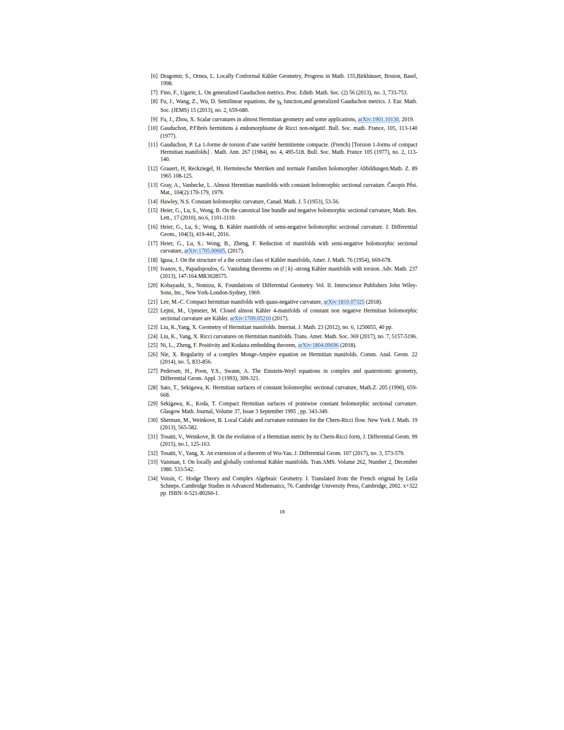[6] Dragomir, S., Ornea, L. Locally Conformal Kähler Geometry, Progress in Math. 155,Birkhäuser, Boston, Basel, 1998.
[7] Fino, F., Ugarte, L. On generalized Gauduchon metrics. Proc. Edinb. Math. Soc. (2) 56 (2013), no. 3, 733-753.
[8] Fu, J., Wang, Z., Wu, D. Semilinear equations, the γk function,and generalized Gauduchon metrics. J. Eur. Math. Soc. (JEMS) 15 (2013), no. 2, 659-680.
[9] Fu, J., Zhou, X. Scalar curvatures in almost Hermitian geometry and some applications, arXiv:1901.10130, 2019.
[10] Gauduchon, P.Fibrés hermitiens à endomorphisme de Ricci non-négatif. Bull. Soc. math. France, 105, 113-140 (1977).
[11] Gauduchon, P. La 1-forme de torsion d’une variété hermitienne compacte. (French) [Torsion 1-forms of compact Hermitian manifolds] . Math. Ann. 267 (1984), no. 4, 495-518. Bull. Soc. Math. France 105 (1977), no. 2, 113-140.
[12] Grauert, H, Reckziegel, H. Hermitesche Metriken und normale Familien holomorpher Abbildungen.Math. Z. 89 1965 108-125.
[13] Gray, A., Vanhecke, L. Almost Hermitian manifolds with constant holomorphic sectional curvature. Časopis Pěst. Mat., 104(2):170-179, 1979.
[14] Hawley, N.S. Constant holomorphic curvature, Canad. Math. J. 5 (1953), 53-56.
[15] Heier, G., Lu, S., Wong, B. On the canonical line bundle and negative holomorphic sectional curvature, Math. Res. Lett., 17 (2010), no.6, 1101-1110.
[16] Heier, G., Lu, S.; Wong, B. Kähler manifolds of semi-negative holomorphic sectional curvature. J. Differential Geom., 104(3), 419-441, 2016.
[17] Heier, G., Lu, S.; Wong, B., Zheng, F. Reduction of manifolds with semi-negative holomorphic sectional curvature, arXiv:1705.00605, (2017).
[18] Igusa, J. On the structure of a the certain class of Kähler manifolds, Amer. J. Math. 76 (1954), 669-678.
[19] Ivanov, S., Papadopoulos, G. Vanishing theorems on (l | k) -strong Kähler manifolds with torsion. Adv. Math. 237 (2013), 147-164.MR3028575.
[20] Kobayashi, S., Nomizu, K. Foundations of Differential Geometry. Vol. II. Interscience Publishers John Wiley-Sons, Inc., New York-London-Sydney, 1969.
[21] Lee, M.-C. Compact hermitian manifolds with quasi-negative curvature, arXiv:1810.07325 (2018).
[22] Lejmi, M., Upmeier, M. Closed almost Kähler 4-manifolds of constant non negative Hermitian holomorphic sectional curvature are Kähler. arXiv:1709.05210 (2017).
[23] Liu, K.,Yang, X. Geometry of Hermitian manifolds. Internat. J. Math. 23 (2012), no. 6, 1250055, 40 pp.
[24] Liu, K., Yang, X. Ricci curvatures on Hermitian manifolds. Trans. Amer. Math. Soc. 369 (2017), no. 7, 5157-5196.
[25] Ni, L., Zheng, F. Positivity and Kodaira embedding theorem, arXiv:1804.09696 (2018).
[26] Nie, X. Regularity of a complex Monge-Ampère equation on Hermitian manifolds. Comm. Anal. Geom. 22 (2014), no. 5, 833-856.
[27] Pedersen, H., Poon, Y.S., Swann, A. The Einstein-Weyl equations in complex and quaternionic geometry, Differential Geom. Appl. 3 (1993), 309-321.
[28] Sato, T., Sekigawa, K. Hermitian surfaces of constant holomorphic sectional curvature, Math.Z. 205 (1990), 659-668.
[29] Sekigawa, K., Koda, T. Compact Hermitian surfaces of pointwise constant holomorphic sectional curvature. Glasgow Math. Journal, Volume 37, Issue 3 September 1995 , pp. 343-349.
[30] Sherman, M., Weinkove, B. Local Calabi and curvature estimates for the Chern-Ricci flow. New York J. Math. 19 (2013), 565-582.
[31] Tosatti, V., Weinkove, B. On the evolution of a Hermitian metric by its Chern-Ricci form, J. Differential Geom. 99 (2015), no.1, 125-163.
[32] Tosatti, V., Yang, X. An extension of a theorem of Wu-Yau. J. Differential Geom. 107 (2017), no. 3, 573-579.
[33] Vaisman, I. On locally and globally conformal Kähler manifolds. Tran.AMS. Volume 262, Number 2, December 1980. 533-542.
[34] Voisin, C. Hodge Theory and Complex Algebraic Geometry. I. Translated from the French original by Leila Schneps. Cambridge Studies in Advanced Mathematics, 76. Cambridge University Press, Cambridge, 2002. x+322 pp. ISBN: 0-521-80260-1.
18